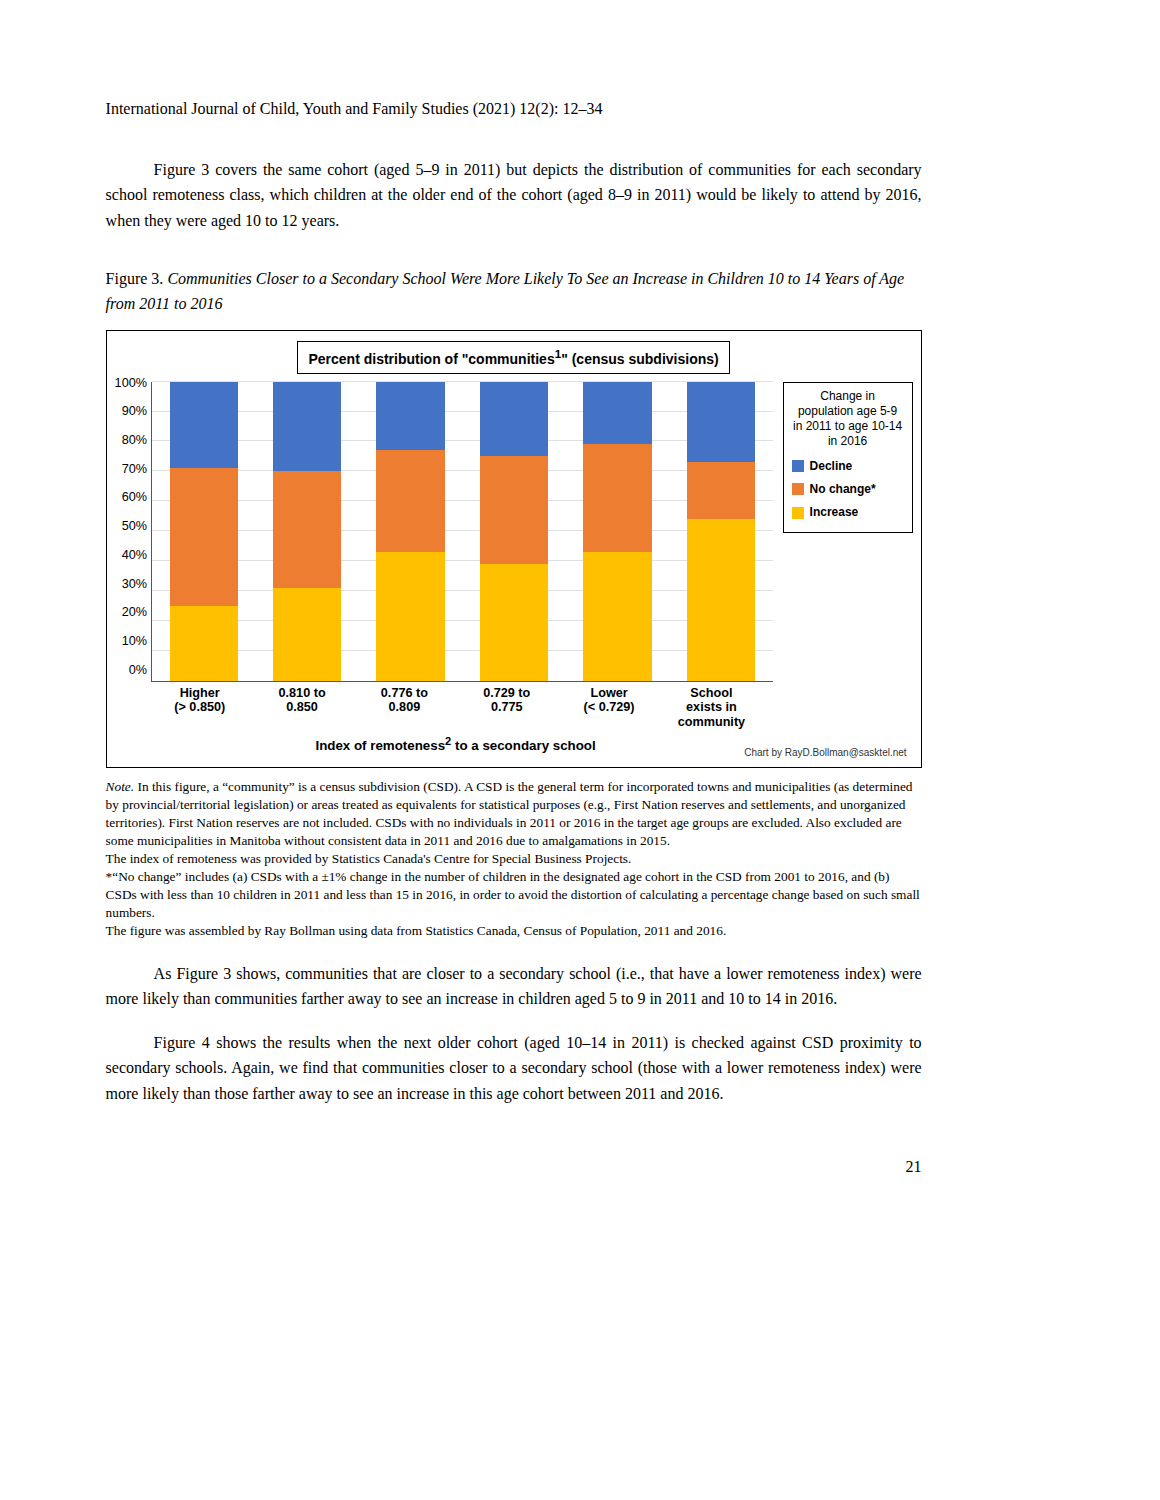International Journal of Child, Youth and Family Studies (2021) 12(2): 12–34
Figure 3 covers the same cohort (aged 5–9 in 2011) but depicts the distribution of communities for each secondary school remoteness class, which children at the older end of the cohort (aged 8–9 in 2011) would be likely to attend by 2016, when they were aged 10 to 12 years.
Figure 3. Communities Closer to a Secondary School Were More Likely To See an Increase in Children 10 to 14 Years of Age from 2011 to 2016
Percent distribution of "communities1" (census subdivisions)
100% 90% 80% 70% 60% 50% 40% 30% 20% 10% 0%
Change in population age 5-9 in 2011 to age 10-14 in 2016
Decline
No change*
Increase
Higher
(> 0.850)
0.810 to 0.850
0.776 to 0.809
0.729 to 0.775
Lower
(< 0.729)
School exists in community
Index of remoteness2 to a secondary school
Chart by RayD.Bollman@sasktel.net
Note. In this figure, a “community” is a census subdivision (CSD). A CSD is the general term for incorporated towns and municipalities (as determined by provincial/territorial legislation) or areas treated as equivalents for statistical purposes (e.g., First Nation reserves and settlements, and unorganized territories). First Nation reserves are not included. CSDs with no individuals in 2011 or 2016 in the target age groups are excluded. Also excluded are some municipalities in Manitoba without consistent data in 2011 and 2016 due to amalgamations in 2015.
The index of remoteness was provided by Statistics Canada's Centre for Special Business Projects.
*“No change” includes (a) CSDs with a ±1% change in the number of children in the designated age cohort in the CSD from 2001 to 2016, and (b) CSDs with less than 10 children in 2011 and less than 15 in 2016, in order to avoid the distortion of calculating a percentage change based on such small numbers.
The figure was assembled by Ray Bollman using data from Statistics Canada, Census of Population, 2011 and 2016.
As Figure 3 shows, communities that are closer to a secondary school (i.e., that have a lower remoteness index) were more likely than communities farther away to see an increase in children aged 5 to 9 in 2011 and 10 to 14 in 2016.
Figure 4 shows the results when the next older cohort (aged 10–14 in 2011) is checked against CSD proximity to secondary schools. Again, we find that communities closer to a secondary school (those with a lower remoteness index) were more likely than those farther away to see an increase in this age cohort between 2011 and 2016.
21